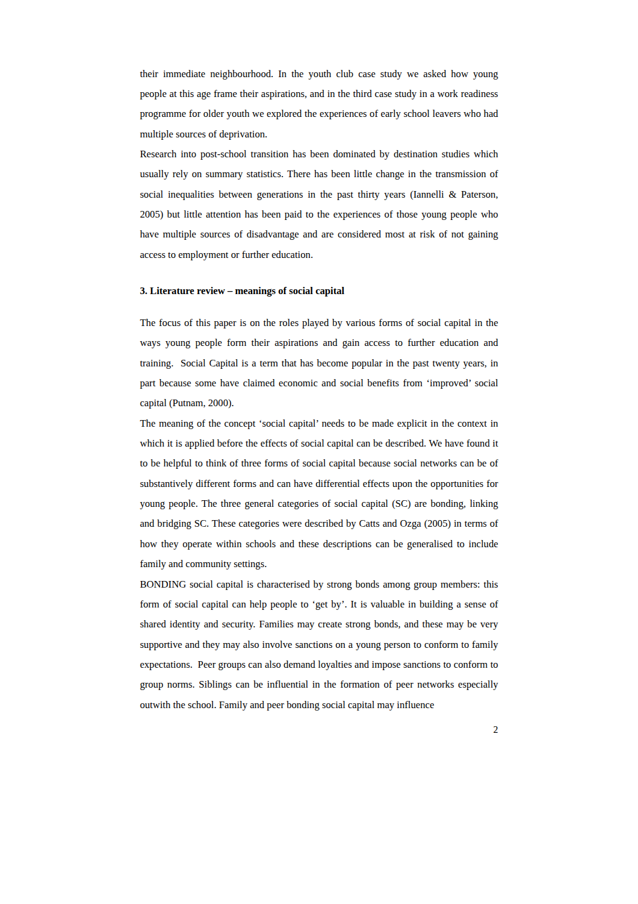their immediate neighbourhood. In the youth club case study we asked how young people at this age frame their aspirations, and in the third case study in a work readiness programme for older youth we explored the experiences of early school leavers who had multiple sources of deprivation.
Research into post-school transition has been dominated by destination studies which usually rely on summary statistics. There has been little change in the transmission of social inequalities between generations in the past thirty years (Iannelli & Paterson, 2005) but little attention has been paid to the experiences of those young people who have multiple sources of disadvantage and are considered most at risk of not gaining access to employment or further education.
3. Literature review – meanings of social capital
The focus of this paper is on the roles played by various forms of social capital in the ways young people form their aspirations and gain access to further education and training. Social Capital is a term that has become popular in the past twenty years, in part because some have claimed economic and social benefits from ‘improved’ social capital (Putnam, 2000).
The meaning of the concept ‘social capital’ needs to be made explicit in the context in which it is applied before the effects of social capital can be described. We have found it to be helpful to think of three forms of social capital because social networks can be of substantively different forms and can have differential effects upon the opportunities for young people. The three general categories of social capital (SC) are bonding, linking and bridging SC. These categories were described by Catts and Ozga (2005) in terms of how they operate within schools and these descriptions can be generalised to include family and community settings.
BONDING social capital is characterised by strong bonds among group members: this form of social capital can help people to ‘get by’. It is valuable in building a sense of shared identity and security. Families may create strong bonds, and these may be very supportive and they may also involve sanctions on a young person to conform to family expectations. Peer groups can also demand loyalties and impose sanctions to conform to group norms. Siblings can be influential in the formation of peer networks especially outwith the school. Family and peer bonding social capital may influence
2